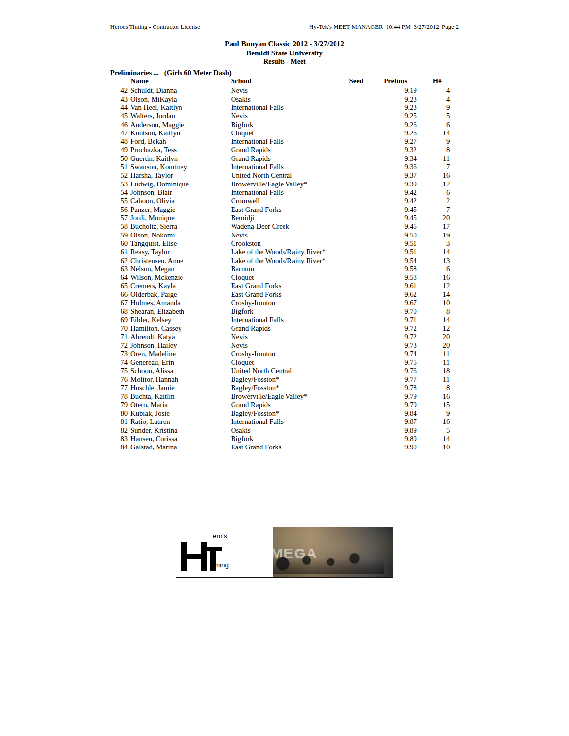Heroes Timing - Contractor License
Hy-Tek's MEET MANAGER 10:44 PM 3/27/2012 Page 2
Paul Bunyan Classic 2012 - 3/27/2012
Bemidi State University
Results - Meet
Preliminaries ... (Girls 60 Meter Dash)
| | Name | School | Seed | Prelims | H# |
| --- | --- | --- | --- | --- | --- |
| 42 | Schuldt, Dianna | Nevis | | 9.19 | 4 |
| 43 | Olson, MiKayla | Osakis | | 9.23 | 4 |
| 44 | Van Heel, Kaitlyn | International Falls | | 9.23 | 9 |
| 45 | Walters, Jordan | Nevis | | 9.25 | 5 |
| 46 | Anderson, Maggie | Bigfork | | 9.26 | 6 |
| 47 | Knutson, Kaitlyn | Cloquet | | 9.26 | 14 |
| 48 | Ford, Bekah | International Falls | | 9.27 | 9 |
| 49 | Prochazka, Tess | Grand Rapids | | 9.32 | 8 |
| 50 | Guertin, Kaitlyn | Grand Rapids | | 9.34 | 11 |
| 51 | Swanson, Kourtney | International Falls | | 9.36 | 7 |
| 52 | Harsha, Taylor | United North Central | | 9.37 | 16 |
| 53 | Ludwig, Dominique | Browerville/Eagle Valley* | | 9.39 | 12 |
| 54 | Johnson, Blair | International Falls | | 9.42 | 6 |
| 55 | Cahoon, Olivia | Cromwell | | 9.42 | 2 |
| 56 | Panzer, Maggie | East Grand Forks | | 9.45 | 7 |
| 57 | Jordi, Monique | Bemidji | | 9.45 | 20 |
| 58 | Bucholtz, Sierra | Wadena-Deer Creek | | 9.45 | 17 |
| 59 | Olson, Nokomi | Nevis | | 9.50 | 19 |
| 60 | Tangquist, Elise | Crookston | | 9.51 | 3 |
| 61 | Reasy, Taylor | Lake of the Woods/Rainy River* | | 9.51 | 14 |
| 62 | Christensen, Anne | Lake of the Woods/Rainy River* | | 9.54 | 13 |
| 63 | Nelson, Megan | Barnum | | 9.58 | 6 |
| 64 | Wilson, Mckenzie | Cloquet | | 9.58 | 16 |
| 65 | Cremers, Kayla | East Grand Forks | | 9.61 | 12 |
| 66 | Olderbak, Paige | East Grand Forks | | 9.62 | 14 |
| 67 | Holmes, Amanda | Crosby-Ironton | | 9.67 | 10 |
| 68 | Shearan, Elizabeth | Bigfork | | 9.70 | 8 |
| 69 | Eibler, Kelsey | International Falls | | 9.71 | 14 |
| 70 | Hamilton, Cassey | Grand Rapids | | 9.72 | 12 |
| 71 | Ahrendt, Katya | Nevis | | 9.72 | 20 |
| 72 | Johnson, Hailey | Nevis | | 9.73 | 20 |
| 73 | Oren, Madeline | Crosby-Ironton | | 9.74 | 11 |
| 74 | Genereau, Erin | Cloquet | | 9.75 | 11 |
| 75 | Schoon, Alissa | United North Central | | 9.76 | 18 |
| 76 | Molitor, Hannah | Bagley/Fosston* | | 9.77 | 11 |
| 77 | Huschle, Jamie | Bagley/Fosston* | | 9.78 | 8 |
| 78 | Buchta, Kaitlin | Browerville/Eagle Valley* | | 9.79 | 16 |
| 79 | Otero, Maria | Grand Rapids | | 9.79 | 15 |
| 80 | Kubiak, Josie | Bagley/Fosston* | | 9.84 | 9 |
| 81 | Ratio, Lauren | International Falls | | 9.87 | 16 |
| 82 | Sunder, Kristina | Osakis | | 9.89 | 5 |
| 83 | Hansen, Corissa | Bigfork | | 9.89 | 14 |
| 84 | Galstad, Marina | East Grand Forks | | 9.90 | 10 |
OMEGA
ero's
iming